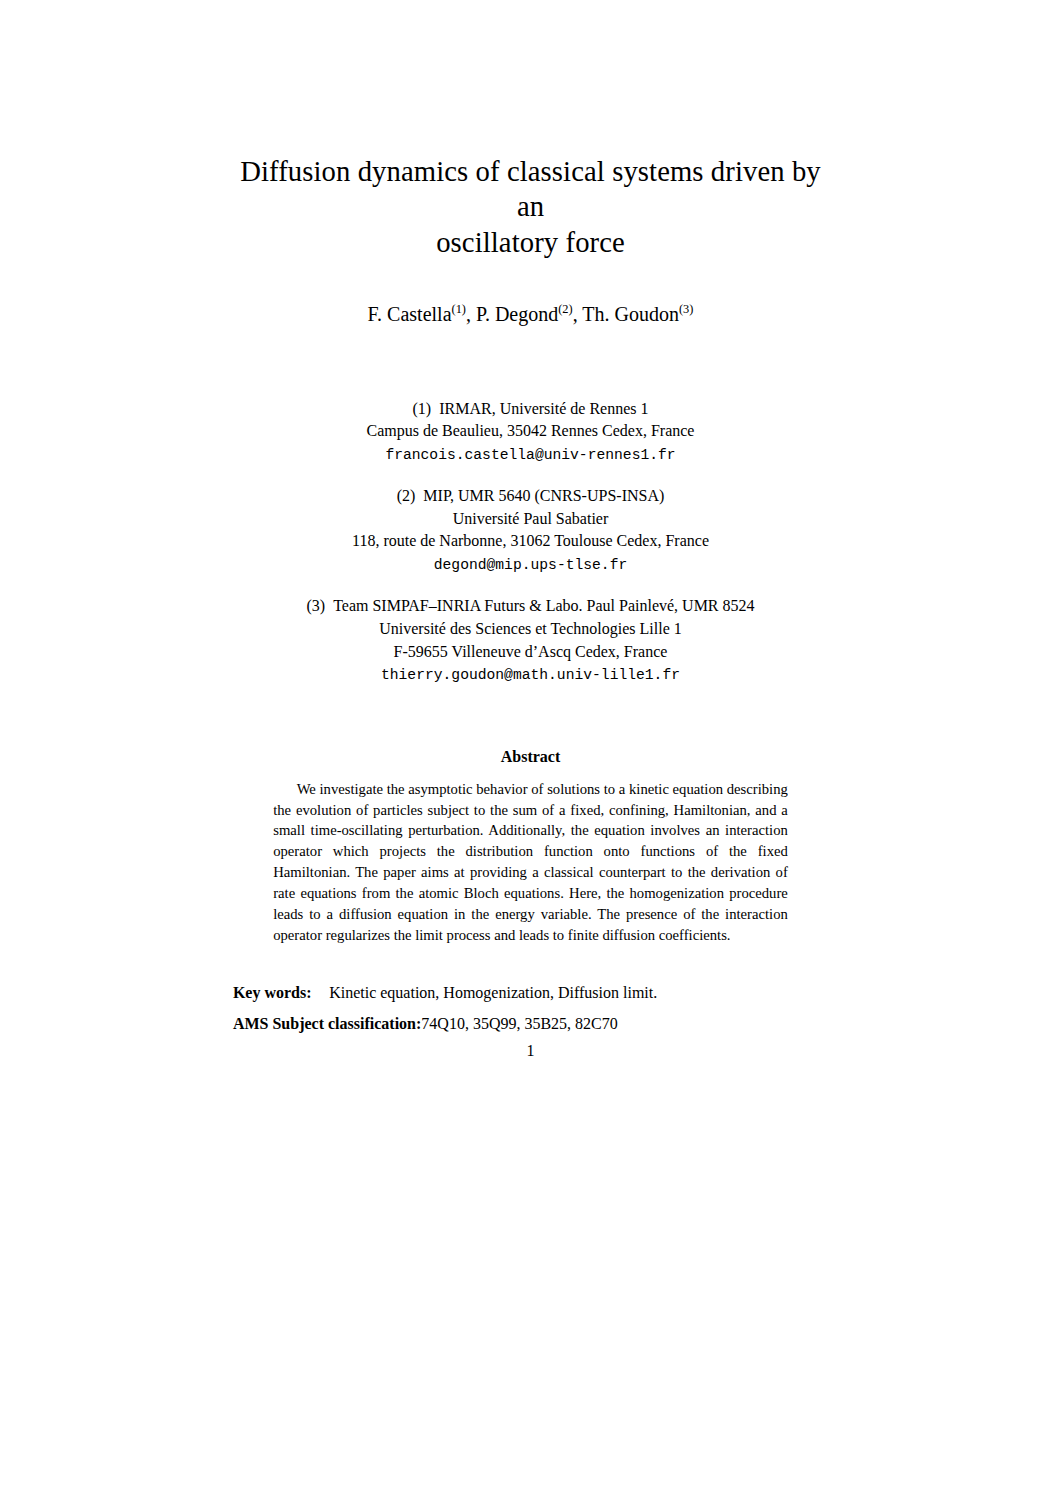Diffusion dynamics of classical systems driven by an
oscillatory force
F. Castella(1), P. Degond(2), Th. Goudon(3)
(1) IRMAR, Université de Rennes 1
Campus de Beaulieu, 35042 Rennes Cedex, France
francois.castella@univ-rennes1.fr
(2) MIP, UMR 5640 (CNRS-UPS-INSA)
Université Paul Sabatier
118, route de Narbonne, 31062 Toulouse Cedex, France
degond@mip.ups-tlse.fr
(3) Team SIMPAF–INRIA Futurs & Labo. Paul Painlevé, UMR 8524
Université des Sciences et Technologies Lille 1
F-59655 Villeneuve d’Ascq Cedex, France
thierry.goudon@math.univ-lille1.fr
Abstract
We investigate the asymptotic behavior of solutions to a kinetic equation describing the evolution of particles subject to the sum of a fixed, confining, Hamiltonian, and a small time-oscillating perturbation. Additionally, the equation involves an interaction operator which projects the distribution function onto functions of the fixed Hamiltonian. The paper aims at providing a classical counterpart to the derivation of rate equations from the atomic Bloch equations. Here, the homogenization procedure leads to a diffusion equation in the energy variable. The presence of the interaction operator regularizes the limit process and leads to finite diffusion coefficients.
Key words: Kinetic equation, Homogenization, Diffusion limit.
AMS Subject classification: 74Q10, 35Q99, 35B25, 82C70
1